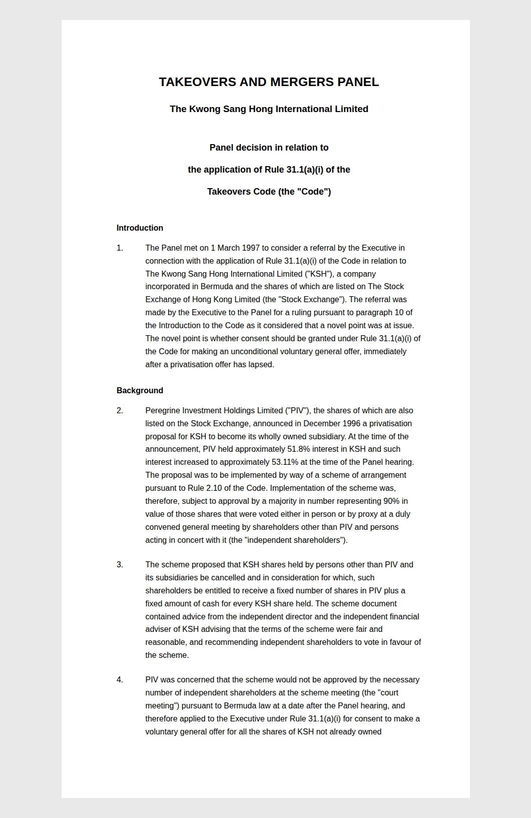TAKEOVERS AND MERGERS PANEL
The Kwong Sang Hong International Limited
Panel decision in relation to the application of Rule 31.1(a)(i) of the Takeovers Code (the "Code")
Introduction
1. The Panel met on 1 March 1997 to consider a referral by the Executive in connection with the application of Rule 31.1(a)(i) of the Code in relation to The Kwong Sang Hong International Limited ("KSH"), a company incorporated in Bermuda and the shares of which are listed on The Stock Exchange of Hong Kong Limited (the "Stock Exchange"). The referral was made by the Executive to the Panel for a ruling pursuant to paragraph 10 of the Introduction to the Code as it considered that a novel point was at issue. The novel point is whether consent should be granted under Rule 31.1(a)(i) of the Code for making an unconditional voluntary general offer, immediately after a privatisation offer has lapsed.
Background
2. Peregrine Investment Holdings Limited ("PIV"), the shares of which are also listed on the Stock Exchange, announced in December 1996 a privatisation proposal for KSH to become its wholly owned subsidiary. At the time of the announcement, PIV held approximately 51.8% interest in KSH and such interest increased to approximately 53.11% at the time of the Panel hearing. The proposal was to be implemented by way of a scheme of arrangement pursuant to Rule 2.10 of the Code. Implementation of the scheme was, therefore, subject to approval by a majority in number representing 90% in value of those shares that were voted either in person or by proxy at a duly convened general meeting by shareholders other than PIV and persons acting in concert with it (the "independent shareholders").
3. The scheme proposed that KSH shares held by persons other than PIV and its subsidiaries be cancelled and in consideration for which, such shareholders be entitled to receive a fixed number of shares in PIV plus a fixed amount of cash for every KSH share held. The scheme document contained advice from the independent director and the independent financial adviser of KSH advising that the terms of the scheme were fair and reasonable, and recommending independent shareholders to vote in favour of the scheme.
4. PIV was concerned that the scheme would not be approved by the necessary number of independent shareholders at the scheme meeting (the "court meeting") pursuant to Bermuda law at a date after the Panel hearing, and therefore applied to the Executive under Rule 31.1(a)(i) for consent to make a voluntary general offer for all the shares of KSH not already owned